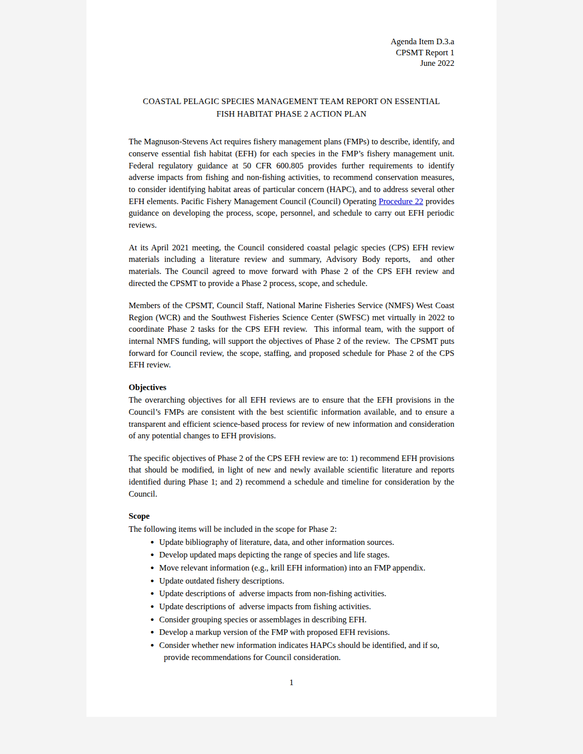Agenda Item D.3.a
CPSMT Report 1
June 2022
Coastal Pelagic Species Management Team Report on Essential
Fish Habitat Phase 2 Action Plan
The Magnuson-Stevens Act requires fishery management plans (FMPs) to describe, identify, and conserve essential fish habitat (EFH) for each species in the FMP’s fishery management unit. Federal regulatory guidance at 50 CFR 600.805 provides further requirements to identify adverse impacts from fishing and non-fishing activities, to recommend conservation measures, to consider identifying habitat areas of particular concern (HAPC), and to address several other EFH elements. Pacific Fishery Management Council (Council) Operating Procedure 22 provides guidance on developing the process, scope, personnel, and schedule to carry out EFH periodic reviews.
At its April 2021 meeting, the Council considered coastal pelagic species (CPS) EFH review materials including a literature review and summary, Advisory Body reports, and other materials. The Council agreed to move forward with Phase 2 of the CPS EFH review and directed the CPSMT to provide a Phase 2 process, scope, and schedule.
Members of the CPSMT, Council Staff, National Marine Fisheries Service (NMFS) West Coast Region (WCR) and the Southwest Fisheries Science Center (SWFSC) met virtually in 2022 to coordinate Phase 2 tasks for the CPS EFH review. This informal team, with the support of internal NMFS funding, will support the objectives of Phase 2 of the review. The CPSMT puts forward for Council review, the scope, staffing, and proposed schedule for Phase 2 of the CPS EFH review.
Objectives
The overarching objectives for all EFH reviews are to ensure that the EFH provisions in the Council’s FMPs are consistent with the best scientific information available, and to ensure a transparent and efficient science-based process for review of new information and consideration of any potential changes to EFH provisions.
The specific objectives of Phase 2 of the CPS EFH review are to: 1) recommend EFH provisions that should be modified, in light of new and newly available scientific literature and reports identified during Phase 1; and 2) recommend a schedule and timeline for consideration by the Council.
Scope
The following items will be included in the scope for Phase 2:
Update bibliography of literature, data, and other information sources.
Develop updated maps depicting the range of species and life stages.
Move relevant information (e.g., krill EFH information) into an FMP appendix.
Update outdated fishery descriptions.
Update descriptions of adverse impacts from non-fishing activities.
Update descriptions of adverse impacts from fishing activities.
Consider grouping species or assemblages in describing EFH.
Develop a markup version of the FMP with proposed EFH revisions.
Consider whether new information indicates HAPCs should be identified, and if so,provide recommendations for Council consideration.
1